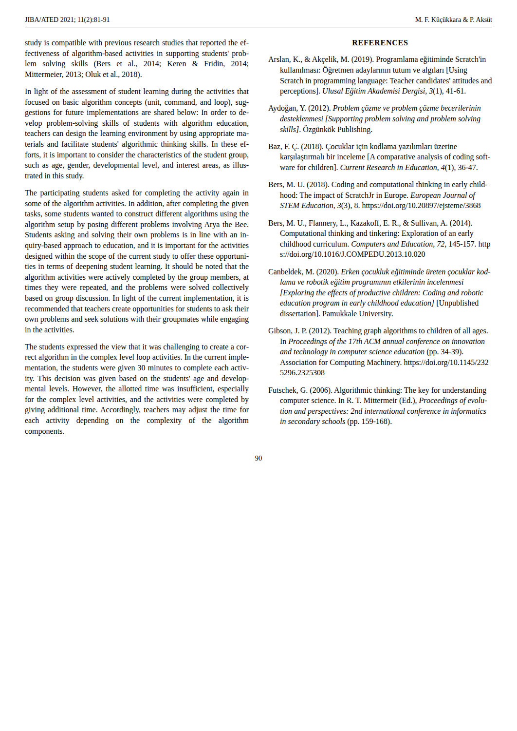JIBA/ATED 2021; 11(2):81-91 M. F. Küçükkara & P. Aksüt
study is compatible with previous research studies that reported the effectiveness of algorithm-based activities in supporting students' problem solving skills (Bers et al., 2014; Keren & Fridin, 2014; Mittermeier, 2013; Oluk et al., 2018).
In light of the assessment of student learning during the activities that focused on basic algorithm concepts (unit, command, and loop), suggestions for future implementations are shared below: In order to develop problem-solving skills of students with algorithm education, teachers can design the learning environment by using appropriate materials and facilitate students' algorithmic thinking skills. In these efforts, it is important to consider the characteristics of the student group, such as age, gender, developmental level, and interest areas, as illustrated in this study.
The participating students asked for completing the activity again in some of the algorithm activities. In addition, after completing the given tasks, some students wanted to construct different algorithms using the algorithm setup by posing different problems involving Arya the Bee. Students asking and solving their own problems is in line with an inquiry-based approach to education, and it is important for the activities designed within the scope of the current study to offer these opportunities in terms of deepening student learning. It should be noted that the algorithm activities were actively completed by the group members, at times they were repeated, and the problems were solved collectively based on group discussion. In light of the current implementation, it is recommended that teachers create opportunities for students to ask their own problems and seek solutions with their groupmates while engaging in the activities.
The students expressed the view that it was challenging to create a correct algorithm in the complex level loop activities. In the current implementation, the students were given 30 minutes to complete each activity. This decision was given based on the students' age and developmental levels. However, the allotted time was insufficient, especially for the complex level activities, and the activities were completed by giving additional time. Accordingly, teachers may adjust the time for each activity depending on the complexity of the algorithm components.
REFERENCES
Arslan, K., & Akçelik, M. (2019). Programlama eğitiminde Scratch'in kullanılması: Öğretmen adaylarının tutum ve algıları [Using Scratch in programming language: Teacher candidates' attitudes and perceptions]. Ulusal Eğitim Akademisi Dergisi, 3(1), 41-61.
Aydoğan, Y. (2012). Problem çözme ve problem çözme becerilerinin desteklenmesi [Supporting problem solving and problem solving skills]. Özgünkök Publishing.
Baz, F. Ç. (2018). Çocuklar için kodlama yazılımları üzerine karşılaştırmalı bir inceleme [A comparative analysis of coding software for children]. Current Research in Education, 4(1), 36-47.
Bers, M. U. (2018). Coding and computational thinking in early childhood: The impact of ScratchJr in Europe. European Journal of STEM Education, 3(3), 8. https://doi.org/10.20897/ejsteme/3868
Bers, M. U., Flannery, L., Kazakoff, E. R., & Sullivan, A. (2014). Computational thinking and tinkering: Exploration of an early childhood curriculum. Computers and Education, 72, 145-157. https://doi.org/10.1016/J.COMPEDU.2013.10.020
Canbeldek, M. (2020). Erken çocukluk eğitiminde üreten çocuklar kodlama ve robotik eğitim programının etkilerinin incelenmesi [Exploring the effects of productive children: Coding and robotic education program in early childhood education] [Unpublished dissertation]. Pamukkale University.
Gibson, J. P. (2012). Teaching graph algorithms to children of all ages. In Proceedings of the 17th ACM annual conference on innovation and technology in computer science education (pp. 34-39). Association for Computing Machinery. https://doi.org/10.1145/2325296.2325308
Futschek, G. (2006). Algorithmic thinking: The key for understanding computer science. In R. T. Mittermeir (Ed.), Proceedings of evolution and perspectives: 2nd international conference in informatics in secondary schools (pp. 159-168).
90